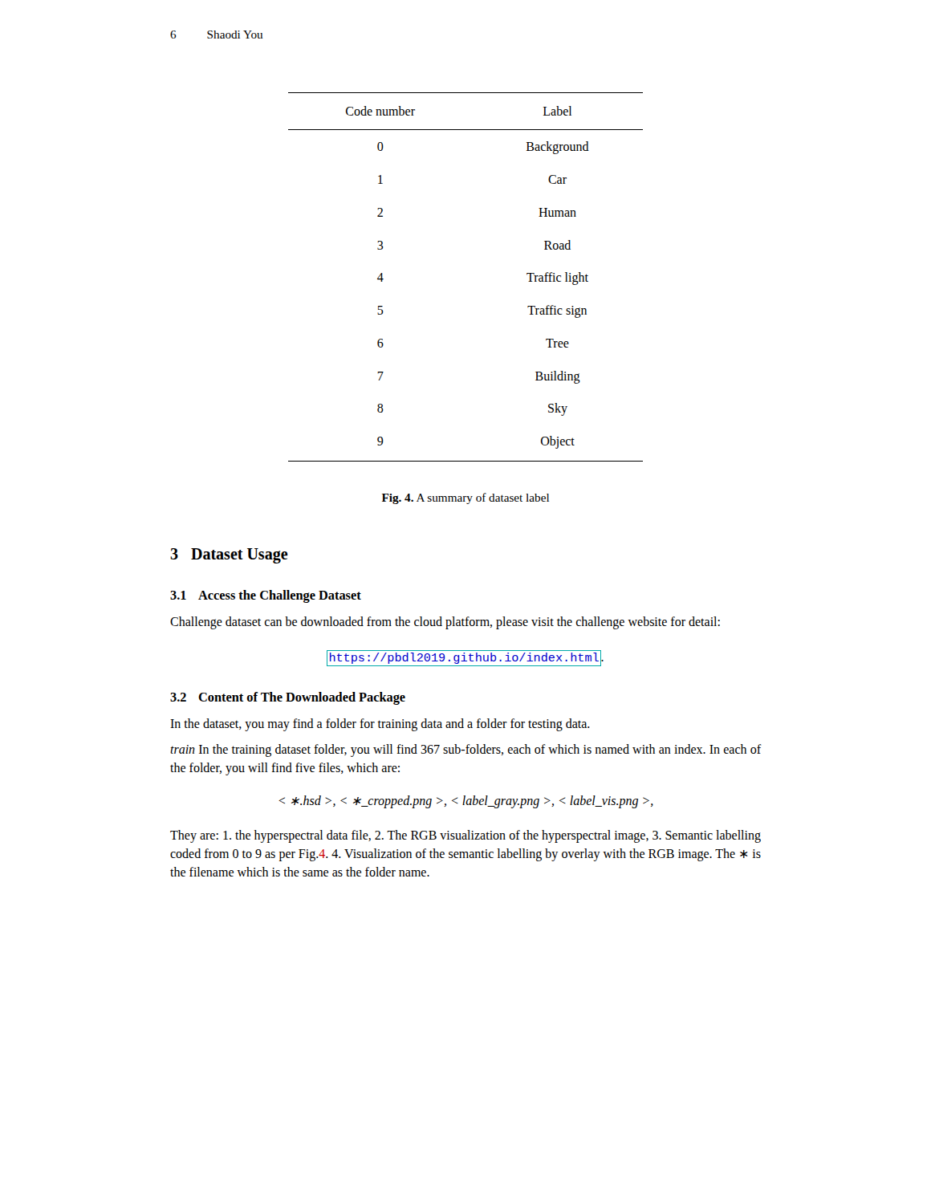6 Shaodi You
| Code number | Label |
| --- | --- |
| 0 | Background |
| 1 | Car |
| 2 | Human |
| 3 | Road |
| 4 | Traffic light |
| 5 | Traffic sign |
| 6 | Tree |
| 7 | Building |
| 8 | Sky |
| 9 | Object |
Fig. 4. A summary of dataset label
3 Dataset Usage
3.1 Access the Challenge Dataset
Challenge dataset can be downloaded from the cloud platform, please visit the challenge website for detail:
https://pbdl2019.github.io/index.html.
3.2 Content of The Downloaded Package
In the dataset, you may find a folder for training data and a folder for testing data.
train In the training dataset folder, you will find 367 sub-folders, each of which is named with an index. In each of the folder, you will find five files, which are:
< ∗.hsd >, < ∗_cropped.png >, < label_gray.png >, < label_vis.png >,
They are: 1. the hyperspectral data file, 2. The RGB visualization of the hyperspectral image, 3. Semantic labelling coded from 0 to 9 as per Fig.4. 4. Visualization of the semantic labelling by overlay with the RGB image. The ∗ is the filename which is the same as the folder name.